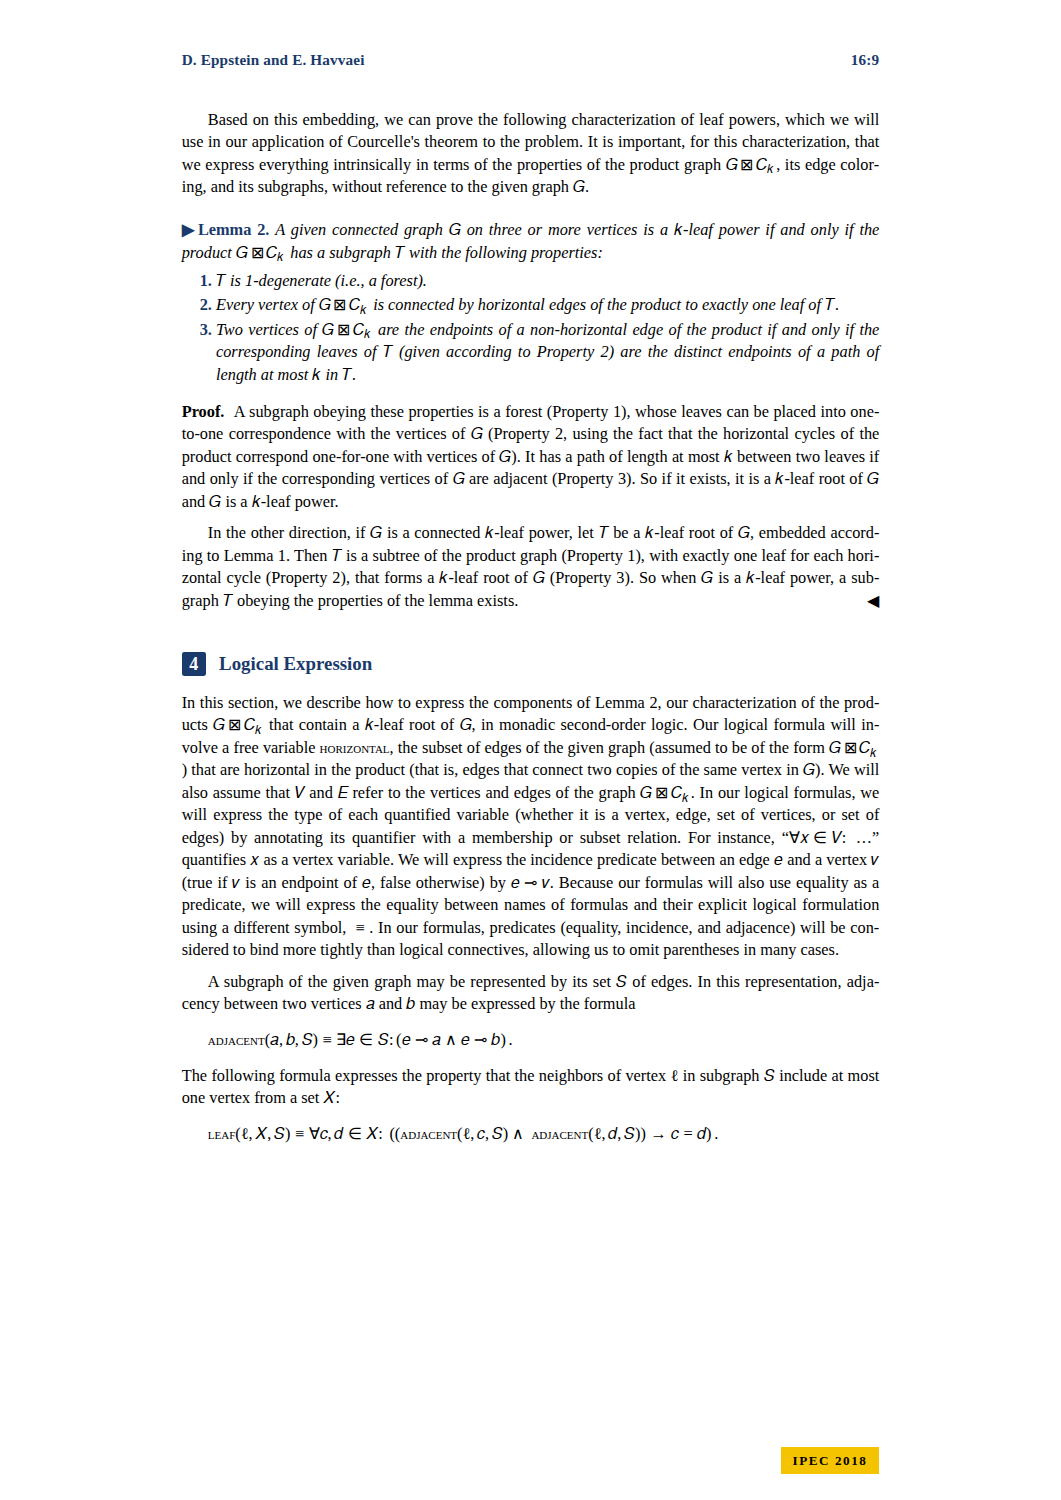D. Eppstein and E. Havvaei 16:9
Based on this embedding, we can prove the following characterization of leaf powers, which we will use in our application of Courcelle's theorem to the problem. It is important, for this characterization, that we express everything intrinsically in terms of the properties of the product graph G⊠Ck, its edge coloring, and its subgraphs, without reference to the given graph G.
▶Lemma 2. A given connected graph G on three or more vertices is a k-leaf power if and only if the product G⊠Ck has a subgraph T with the following properties:
T is 1-degenerate (i.e., a forest).
Every vertex of G⊠Ck is connected by horizontal edges of the product to exactly one leaf of T.
Two vertices of G⊠Ck are the endpoints of a non-horizontal edge of the product if and only if the corresponding leaves of T (given according to Property 2) are the distinct endpoints of a path of length at most k in T.
Proof. A subgraph obeying these properties is a forest (Property 1), whose leaves can be placed into one-to-one correspondence with the vertices of G (Property 2, using the fact that the horizontal cycles of the product correspond one-for-one with vertices of G). It has a path of length at most k between two leaves if and only if the corresponding vertices of G are adjacent (Property 3). So if it exists, it is a k-leaf root of G and G is a k-leaf power.
In the other direction, if G is a connected k-leaf power, let T be a k-leaf root of G, embedded according to Lemma 1. Then T is a subtree of the product graph (Property 1), with exactly one leaf for each horizontal cycle (Property 2), that forms a k-leaf root of G (Property 3). So when G is a k-leaf power, a subgraph T obeying the properties of the lemma exists. ◀
4 Logical Expression
In this section, we describe how to express the components of Lemma 2, our characterization of the products G⊠Ck that contain a k-leaf root of G, in monadic second-order logic. Our logical formula will involve a free variable horizontal, the subset of edges of the given graph (assumed to be of the form G⊠Ck) that are horizontal in the product (that is, edges that connect two copies of the same vertex in G). We will also assume that V and E refer to the vertices and edges of the graph G⊠Ck. In our logical formulas, we will express the type of each quantified variable (whether it is a vertex, edge, set of vertices, or set of edges) by annotating its quantifier with a membership or subset relation. For instance, “∀x∈V: …” quantifies x as a vertex variable. We will express the incidence predicate between an edge e and a vertex v (true if v is an endpoint of e, false otherwise) by e⊸v. Because our formulas will also use equality as a predicate, we will express the equality between names of formulas and their explicit logical formulation using a different symbol, ≡. In our formulas, predicates (equality, incidence, and adjacence) will be considered to bind more tightly than logical connectives, allowing us to omit parentheses in many cases.
A subgraph of the given graph may be represented by its set S of edges. In this representation, adjacency between two vertices a and b may be expressed by the formula
adjacent(a,b,S)≡∃e∈S:(e⊸a∧e⊸b).
The following formula expresses the property that the neighbors of vertex ℓ in subgraph S include at most one vertex from a set X:
leaf(ℓ,X,S)≡∀c,d∈X: ((adjacent(ℓ,c,S)∧ adjacent(ℓ,d,S))→c=d).
IPEC 2018